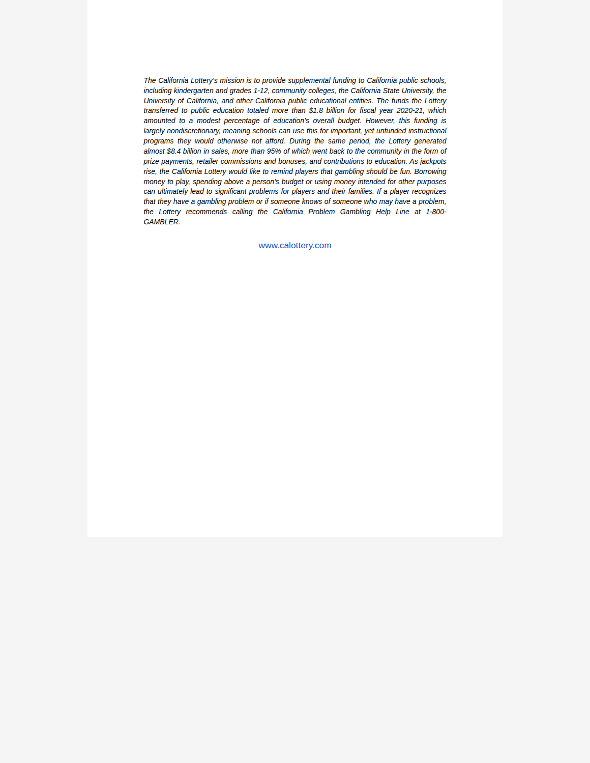The California Lottery’s mission is to provide supplemental funding to California public schools, including kindergarten and grades 1-12, community colleges, the California State University, the University of California, and other California public educational entities. The funds the Lottery transferred to public education totaled more than $1.8 billion for fiscal year 2020-21, which amounted to a modest percentage of education’s overall budget. However, this funding is largely nondiscretionary, meaning schools can use this for important, yet unfunded instructional programs they would otherwise not afford. During the same period, the Lottery generated almost $8.4 billion in sales, more than 95% of which went back to the community in the form of prize payments, retailer commissions and bonuses, and contributions to education. As jackpots rise, the California Lottery would like to remind players that gambling should be fun. Borrowing money to play, spending above a person’s budget or using money intended for other purposes can ultimately lead to significant problems for players and their families. If a player recognizes that they have a gambling problem or if someone knows of someone who may have a problem, the Lottery recommends calling the California Problem Gambling Help Line at 1-800-GAMBLER.
www.calottery.com